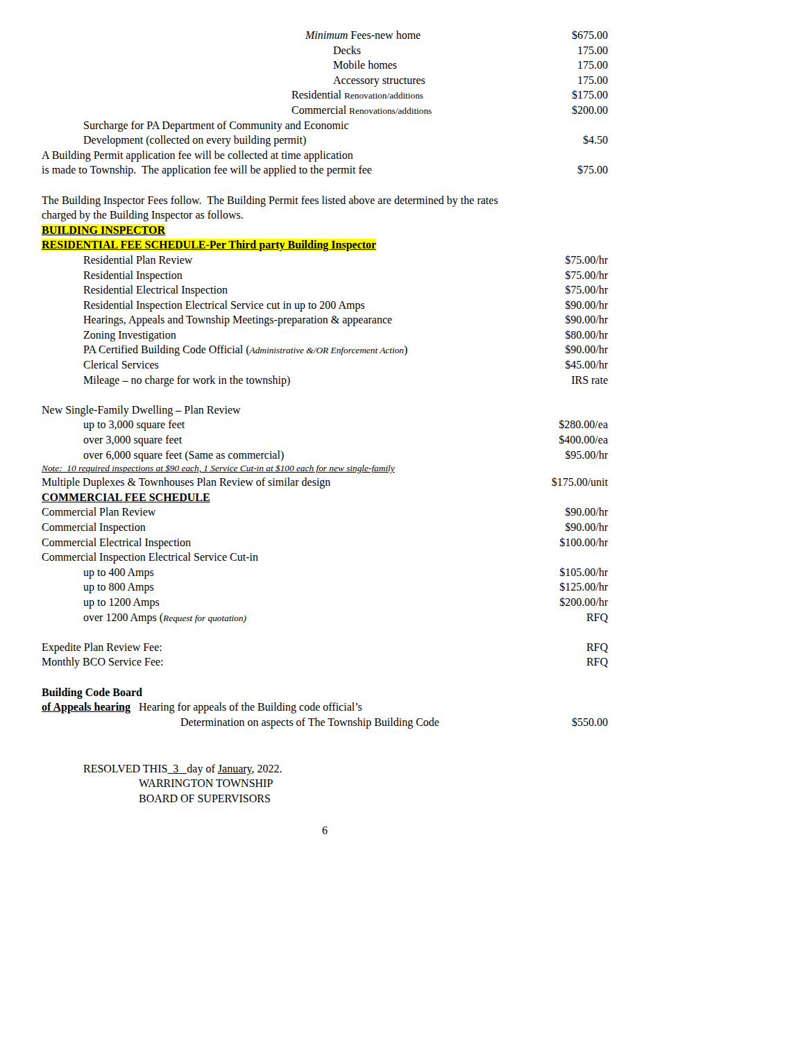Minimum Fees-new home $675.00
Decks 175.00
Mobile homes 175.00
Accessory structures 175.00
Residential Renovation/additions $175.00
Commercial Renovations/additions $200.00
Surcharge for PA Department of Community and Economic
Development (collected on every building permit) $4.50
A Building Permit application fee will be collected at time application
is made to Township. The application fee will be applied to the permit fee $75.00
The Building Inspector Fees follow. The Building Permit fees listed above are determined by the rates
charged by the Building Inspector as follows.
BUILDING INSPECTOR
RESIDENTIAL FEE SCHEDULE-Per Third party Building Inspector
Residential Plan Review $75.00/hr
Residential Inspection $75.00/hr
Residential Electrical Inspection $75.00/hr
Residential Inspection Electrical Service cut in up to 200 Amps $90.00/hr
Hearings, Appeals and Township Meetings-preparation & appearance $90.00/hr
Zoning Investigation $80.00/hr
PA Certified Building Code Official (Administrative &/OR Enforcement Action) $90.00/hr
Clerical Services $45.00/hr
Mileage – no charge for work in the township) IRS rate
New Single-Family Dwelling – Plan Review
up to 3,000 square feet $280.00/ea
over 3,000 square feet $400.00/ea
over 6,000 square feet (Same as commercial) $95.00/hr
Note: 10 required inspections at $90 each, 1 Service Cut-in at $100 each for new single-family
Multiple Duplexes & Townhouses Plan Review of similar design $175.00/unit
COMMERCIAL FEE SCHEDULE
Commercial Plan Review $90.00/hr
Commercial Inspection $90.00/hr
Commercial Electrical Inspection $100.00/hr
Commercial Inspection Electrical Service Cut-in
up to 400 Amps $105.00/hr
up to 800 Amps $125.00/hr
up to 1200 Amps $200.00/hr
over 1200 Amps (Request for quotation) RFQ
Expedite Plan Review Fee: RFQ
Monthly BCO Service Fee: RFQ
Building Code Board
of Appeals hearing Hearing for appeals of the Building code official’s
Determination on aspects of The Township Building Code $550.00
RESOLVED THIS 3 day of January, 2022.
WARRINGTON TOWNSHIP
BOARD OF SUPERVISORS
6